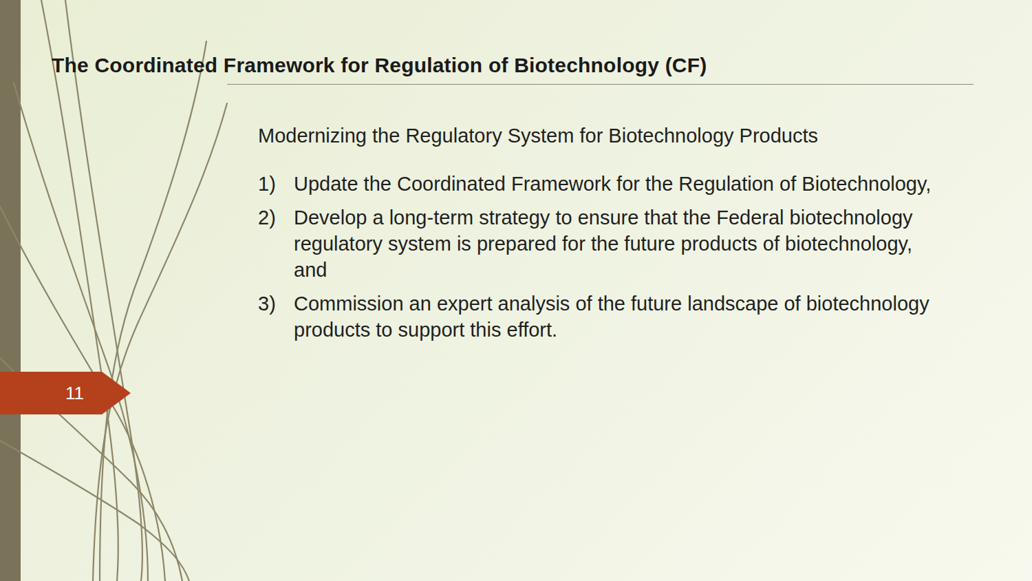The Coordinated Framework for Regulation of Biotechnology (CF)
11
Modernizing the Regulatory System for Biotechnology Products
1) Update the Coordinated Framework for the Regulation of Biotechnology,
2) Develop a long-term strategy to ensure that the Federal biotechnology regulatory system is prepared for the future products of biotechnology, and
3) Commission an expert analysis of the future landscape of biotechnology products to support this effort.